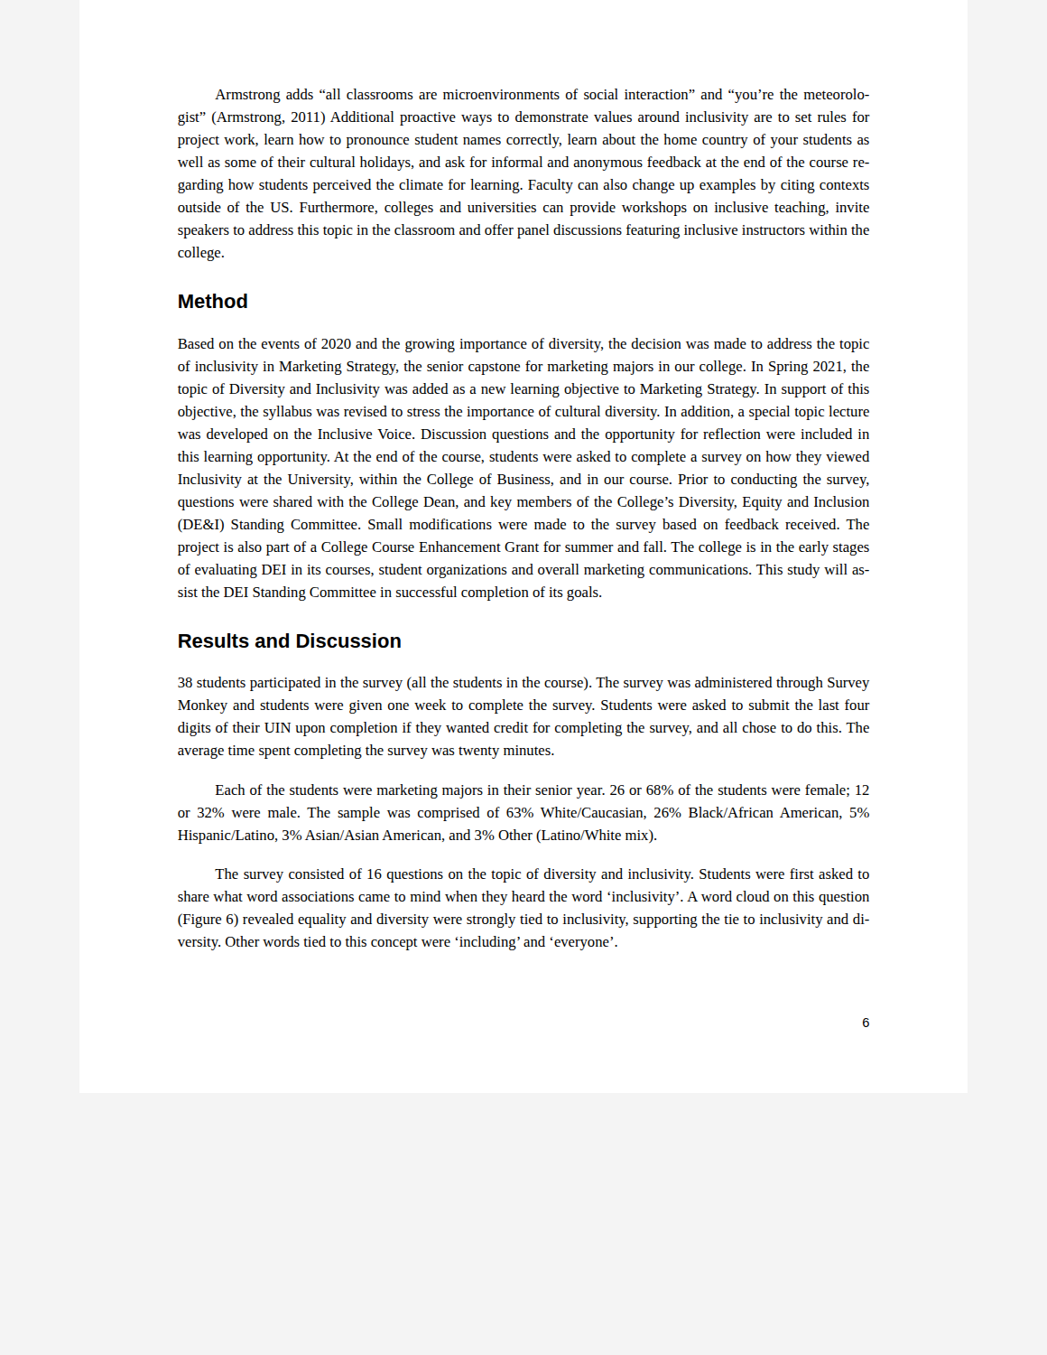Armstrong adds “all classrooms are microenvironments of social interaction” and “you’re the meteorologist” (Armstrong, 2011) Additional proactive ways to demonstrate values around inclusivity are to set rules for project work, learn how to pronounce student names correctly, learn about the home country of your students as well as some of their cultural holidays, and ask for informal and anonymous feedback at the end of the course regarding how students perceived the climate for learning. Faculty can also change up examples by citing contexts outside of the US. Furthermore, colleges and universities can provide workshops on inclusive teaching, invite speakers to address this topic in the classroom and offer panel discussions featuring inclusive instructors within the college.
Method
Based on the events of 2020 and the growing importance of diversity, the decision was made to address the topic of inclusivity in Marketing Strategy, the senior capstone for marketing majors in our college. In Spring 2021, the topic of Diversity and Inclusivity was added as a new learning objective to Marketing Strategy. In support of this objective, the syllabus was revised to stress the importance of cultural diversity. In addition, a special topic lecture was developed on the Inclusive Voice. Discussion questions and the opportunity for reflection were included in this learning opportunity. At the end of the course, students were asked to complete a survey on how they viewed Inclusivity at the University, within the College of Business, and in our course. Prior to conducting the survey, questions were shared with the College Dean, and key members of the College’s Diversity, Equity and Inclusion (DE&I) Standing Committee. Small modifications were made to the survey based on feedback received. The project is also part of a College Course Enhancement Grant for summer and fall. The college is in the early stages of evaluating DEI in its courses, student organizations and overall marketing communications. This study will assist the DEI Standing Committee in successful completion of its goals.
Results and Discussion
38 students participated in the survey (all the students in the course). The survey was administered through Survey Monkey and students were given one week to complete the survey. Students were asked to submit the last four digits of their UIN upon completion if they wanted credit for completing the survey, and all chose to do this. The average time spent completing the survey was twenty minutes.
Each of the students were marketing majors in their senior year. 26 or 68% of the students were female; 12 or 32% were male. The sample was comprised of 63% White/Caucasian, 26% Black/African American, 5% Hispanic/Latino, 3% Asian/Asian American, and 3% Other (Latino/White mix).
The survey consisted of 16 questions on the topic of diversity and inclusivity. Students were first asked to share what word associations came to mind when they heard the word ‘inclusivity’. A word cloud on this question (Figure 6) revealed equality and diversity were strongly tied to inclusivity, supporting the tie to inclusivity and diversity. Other words tied to this concept were ‘including’ and ‘everyone’.
6